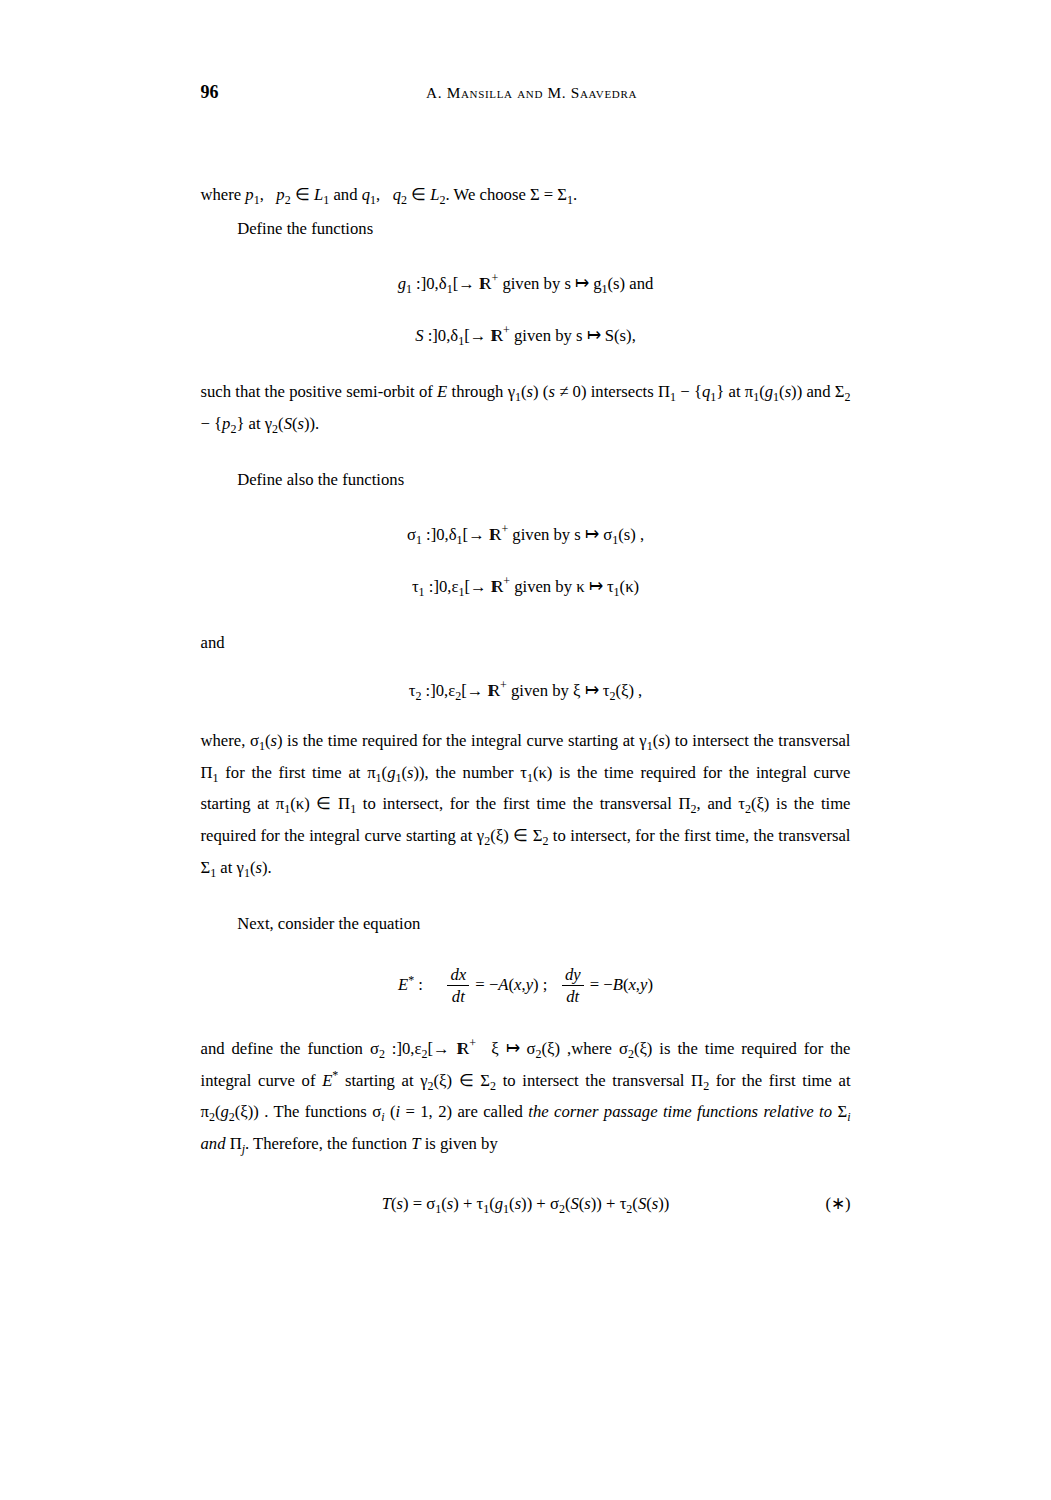96 A. Mansilla and M. Saavedra
where p1, p2 ∈ L1 and q1, q2 ∈ L2. We choose Σ = Σ1.
Define the functions
g1 :]0,δ1[→ R+ given by s ↦ g1(s) and
S :]0,δ1[→ R+ given by s ↦ S(s),
such that the positive semi-orbit of E through γ1(s) (s ≠ 0) intersects Π1 − {q1} at π1(g1(s)) and Σ2 − {p2} at γ2(S(s)).
Define also the functions
σ1 :]0,δ1[→ R+ given by s ↦ σ1(s) ,
τ1 :]0,ε1[→ R+ given by κ ↦ τ1(κ)
and
τ2 :]0,ε2[→ R+ given by ξ ↦ τ2(ξ) ,
where, σ1(s) is the time required for the integral curve starting at γ1(s) to intersect the transversal Π1 for the first time at π1(g1(s)), the number τ1(κ) is the time required for the integral curve starting at π1(κ) ∈ Π1 to intersect, for the first time the transversal Π2, and τ2(ξ) is the time required for the integral curve starting at γ2(ξ) ∈ Σ2 to intersect, for the first time, the transversal Σ1 at γ1(s).
Next, consider the equation
E* : dx dt = −A(x,y) ; dy dt = −B(x,y)
and define the function σ2 :]0,ε2[→ R+ ξ ↦ σ2(ξ) ,where σ2(ξ) is the time required for the integral curve of E* starting at γ2(ξ) ∈ Σ2 to intersect the transversal Π2 for the first time at π2(g2(ξ)) . The functions σi (i = 1, 2) are called the corner passage time functions relative to Σi and Πj. Therefore, the function T is given by
T(s) = σ1(s) + τ1(g1(s)) + σ2(S(s)) + τ2(S(s)) (∗)